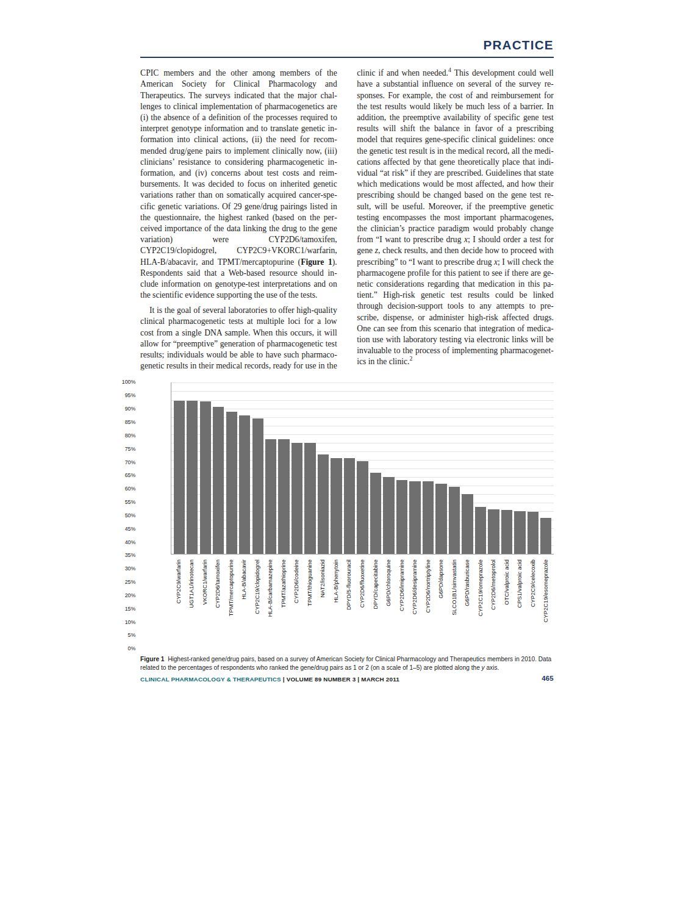Practice
CPIC members and the other among members of the American Society for Clinical Pharmacology and Therapeutics. The surveys indicated that the major challenges to clinical implementation of pharmacogenetics are (i) the absence of a definition of the processes required to interpret genotype information and to translate genetic information into clinical actions, (ii) the need for recommended drug/gene pairs to implement clinically now, (iii) clinicians’ resistance to considering pharmacogenetic information, and (iv) concerns about test costs and reimbursements. It was decided to focus on inherited genetic variations rather than on somatically acquired cancer-specific genetic variations. Of 29 gene/drug pairings listed in the questionnaire, the highest ranked (based on the perceived importance of the data linking the drug to the gene variation) were CYP2D6/tamoxifen, CYP2C19/clopidogrel, CYP2C9+VKORC1/warfarin, HLA-B/abacavir, and TPMT/mercaptopurine (Figure 1). Respondents said that a Web-based resource should include information on genotype-test interpretations and on the scientific evidence supporting the use of the tests.
It is the goal of several laboratories to offer high-quality clinical pharmacogenetic tests at multiple loci for a low cost from a single DNA sample. When this occurs, it will allow for “preemptive” generation of pharmacogenetic test results; individuals would be able to have such pharmacogenetic results in their medical records, ready for use in the clinic if and when needed.4 This development could well have a substantial influence on several of the survey responses. For example, the cost of and reimbursement for the test results would likely be much less of a barrier. In addition, the preemptive availability of specific gene test results will shift the balance in favor of a prescribing model that requires gene-specific clinical guidelines: once the genetic test result is in the medical record, all the medications affected by that gene theoretically place that individual “at risk” if they are prescribed. Guidelines that state which medications would be most affected, and how their prescribing should be changed based on the gene test result, will be useful. Moreover, if the preemptive genetic testing encompasses the most important pharmacogenes, the clinician’s practice paradigm would probably change from “I want to prescribe drug x; I should order a test for gene z, check results, and then decide how to proceed with prescribing” to “I want to prescribe drug x; I will check the pharmacogene profile for this patient to see if there are genetic considerations regarding that medication in this patient.” High-risk genetic test results could be linked through decision-support tools to any attempts to prescribe, dispense, or administer high-risk affected drugs. One can see from this scenario that integration of medication use with laboratory testing via electronic links will be invaluable to the process of implementing pharmacogenetics in the clinic.2
100% 95% 90% 85% 80% 75% 70% 65% 60% 55% 50% 45% 40% 35% 30% 25% 20% 15% 10% 5% 0%
CYP2C9/warfarin
UGT1A1/irinotecan
VKORC1/warfarin
CYP2D6/tamoxifen
TPMT/mercaptopurine
HLA-B/abacavir
CYP2C19/clopidogrel
HLA-B/carbamazepine
TPMT/azathioprine
CYP2D6/codeine
TPMT/thioguanine
NAT2/isoniazid
HLA-B/phenytoin
DPYD/5-fluorouracil
CYP2D6/fluoxetine
DPYD/capecitabine
G6PD/chloroquine
CYP2D6/imipramine
CYP2D6/desipramine
CYP2D6/nortriptyline
G6PD/dapsone
SLCO1B1/simvastatin
G6PD/rasburicase
CYP2C19/omeprazole
CYP2D6/metoprolol
OTC/valproic acid
CPS1/valproic acid
CYP2C9/celecoxib
CYP2C19/esomeprazole
Figure 1 Highest-ranked gene/drug pairs, based on a survey of American Society for Clinical Pharmacology and Therapeutics members in 2010. Data related to the percentages of respondents who ranked the gene/drug pairs as 1 or 2 (on a scale of 1–5) are plotted along the y axis.
Clinical pharmacology & Therapeutics | VOLUME 89 NUMBER 3 | MARCH 2011
465